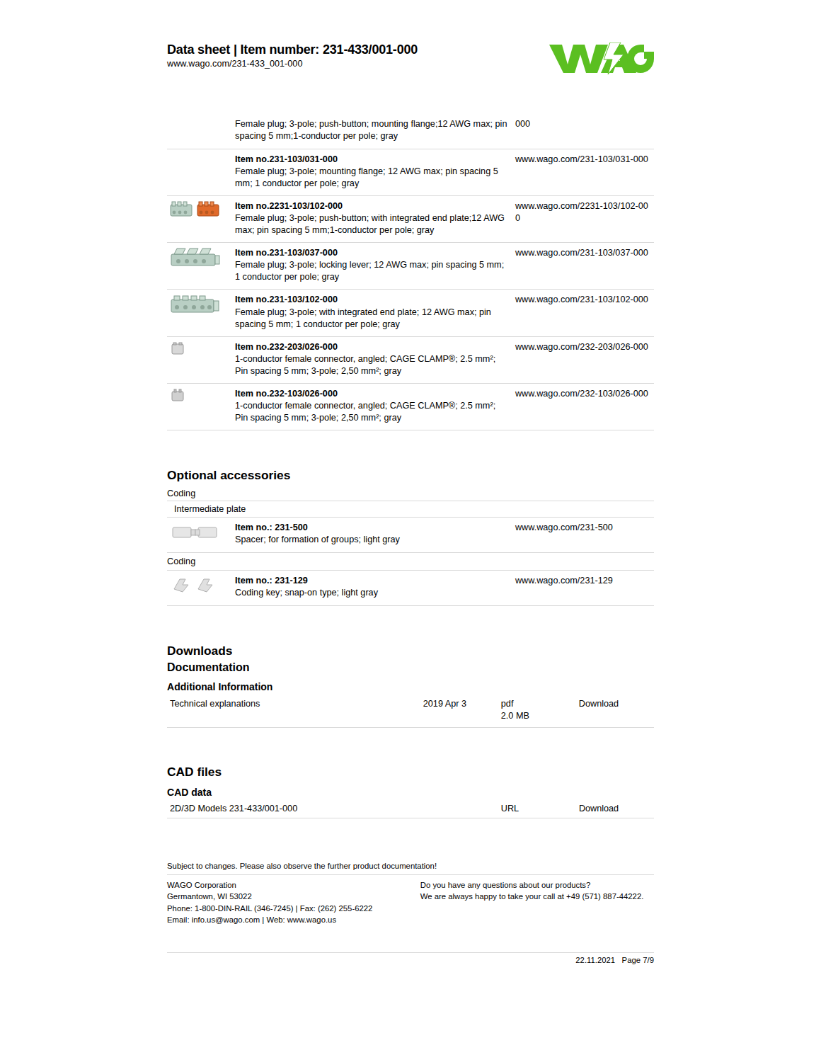Data sheet | Item number: 231-433/001-000
www.wago.com/231-433_001-000
| | Female plug; 3-pole; push-button; mounting flange;12 AWG max; pin spacing 5 mm;1-conductor per pole; gray | 000 |
| | Item no.231-103/031-000 Female plug; 3-pole; mounting flange; 12 AWG max; pin spacing 5 mm; 1 conductor per pole; gray | www.wago.com/231-103/031-000 |
| | Item no.2231-103/102-000 Female plug; 3-pole; push-button; with integrated end plate;12 AWG max; pin spacing 5 mm;1-conductor per pole; gray | www.wago.com/2231-103/102-000 |
| | Item no.231-103/037-000 Female plug; 3-pole; locking lever; 12 AWG max; pin spacing 5 mm; 1 conductor per pole; gray | www.wago.com/231-103/037-000 |
| | Item no.231-103/102-000 Female plug; 3-pole; with integrated end plate; 12 AWG max; pin spacing 5 mm; 1 conductor per pole; gray | www.wago.com/231-103/102-000 |
| | Item no.232-203/026-000 1-conductor female connector, angled; CAGE CLAMP®; 2.5 mm²; Pin spacing 5 mm; 3-pole; 2,50 mm²; gray | www.wago.com/232-203/026-000 |
| | Item no.232-103/026-000 1-conductor female connector, angled; CAGE CLAMP®; 2.5 mm²; Pin spacing 5 mm; 3-pole; 2,50 mm²; gray | www.wago.com/232-103/026-000 |
Optional accessories
Coding
Intermediate plate
| | Item no.: 231-500 Spacer; for formation of groups; light gray | www.wago.com/231-500 |
| Coding |
| | Item no.: 231-129 Coding key; snap-on type; light gray | www.wago.com/231-129 |
Downloads
Documentation
Additional Information
| Technical explanations | 2019 Apr 3 | pdf 2.0 MB | Download |
CAD files
CAD data
| 2D/3D Models 231-433/001-000 | URL | Download |
Subject to changes. Please also observe the further product documentation!
WAGO Corporation
Germantown, WI 53022
Phone: 1-800-DIN-RAIL (346-7245) | Fax: (262) 255-6222
Email: info.us@wago.com | Web: www.wago.us
Do you have any questions about our products?
We are always happy to take your call at +49 (571) 887-44222.
22.11.2021 Page 7/9